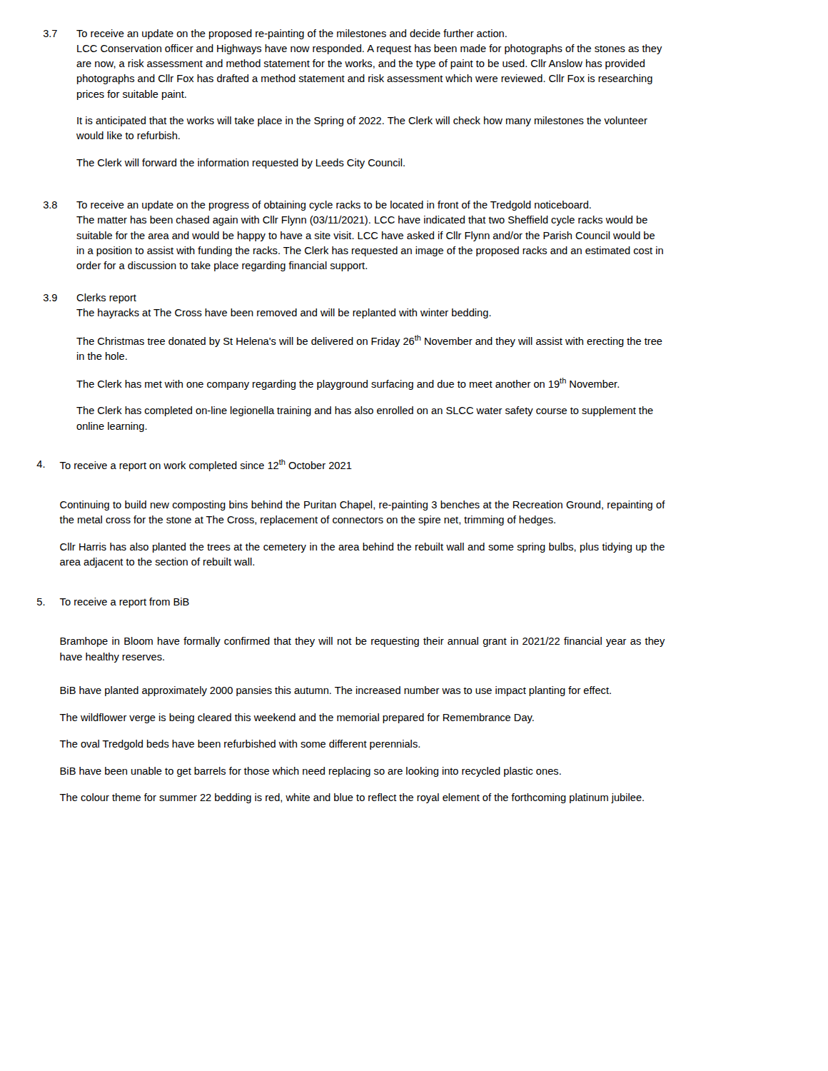3.7
To receive an update on the proposed re-painting of the milestones and decide further action.
LCC Conservation officer and Highways have now responded. A request has been made for photographs of the stones as they are now, a risk assessment and method statement for the works, and the type of paint to be used. Cllr Anslow has provided photographs and Cllr Fox has drafted a method statement and risk assessment which were reviewed. Cllr Fox is researching prices for suitable paint.
It is anticipated that the works will take place in the Spring of 2022. The Clerk will check how many milestones the volunteer would like to refurbish.
The Clerk will forward the information requested by Leeds City Council.
3.8
To receive an update on the progress of obtaining cycle racks to be located in front of the Tredgold noticeboard.
The matter has been chased again with Cllr Flynn (03/11/2021). LCC have indicated that two Sheffield cycle racks would be suitable for the area and would be happy to have a site visit. LCC have asked if Cllr Flynn and/or the Parish Council would be in a position to assist with funding the racks. The Clerk has requested an image of the proposed racks and an estimated cost in order for a discussion to take place regarding financial support.
3.9
Clerks report
The hayracks at The Cross have been removed and will be replanted with winter bedding.
The Christmas tree donated by St Helena's will be delivered on Friday 26th November and they will assist with erecting the tree in the hole.
The Clerk has met with one company regarding the playground surfacing and due to meet another on 19th November.
The Clerk has completed on-line legionella training and has also enrolled on an SLCC water safety course to supplement the online learning.
4.
To receive a report on work completed since 12th October 2021
Continuing to build new composting bins behind the Puritan Chapel, re-painting 3 benches at the Recreation Ground, repainting of the metal cross for the stone at The Cross, replacement of connectors on the spire net, trimming of hedges.
Cllr Harris has also planted the trees at the cemetery in the area behind the rebuilt wall and some spring bulbs, plus tidying up the area adjacent to the section of rebuilt wall.
5.
To receive a report from BiB
Bramhope in Bloom have formally confirmed that they will not be requesting their annual grant in 2021/22 financial year as they have healthy reserves.
BiB have planted approximately 2000 pansies this autumn. The increased number was to use impact planting for effect.
The wildflower verge is being cleared this weekend and the memorial prepared for Remembrance Day.
The oval Tredgold beds have been refurbished with some different perennials.
BiB have been unable to get barrels for those which need replacing so are looking into recycled plastic ones.
The colour theme for summer 22 bedding is red, white and blue to reflect the royal element of the forthcoming platinum jubilee.